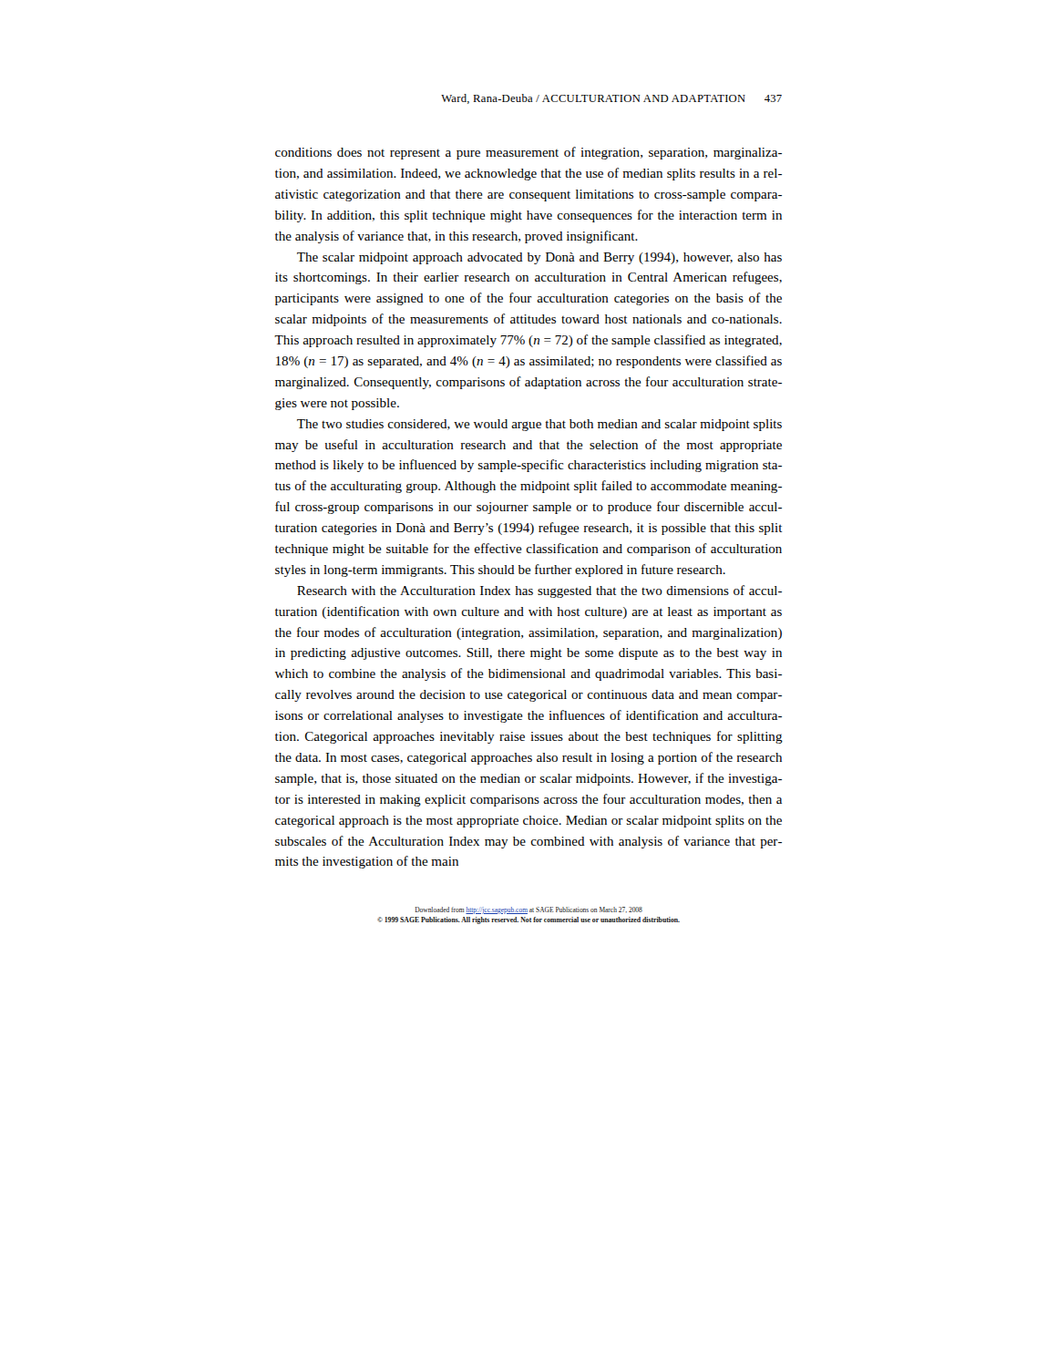Ward, Rana-Deuba / ACCULTURATION AND ADAPTATION437
conditions does not represent a pure measurement of integration, separation, marginalization, and assimilation. Indeed, we acknowledge that the use of median splits results in a relativistic categorization and that there are consequent limitations to cross-sample comparability. In addition, this split technique might have consequences for the interaction term in the analysis of variance that, in this research, proved insignificant.
The scalar midpoint approach advocated by Donà and Berry (1994), however, also has its shortcomings. In their earlier research on acculturation in Central American refugees, participants were assigned to one of the four acculturation categories on the basis of the scalar midpoints of the measurements of attitudes toward host nationals and co-nationals. This approach resulted in approximately 77% (n = 72) of the sample classified as integrated, 18% (n = 17) as separated, and 4% (n = 4) as assimilated; no respondents were classified as marginalized. Consequently, comparisons of adaptation across the four acculturation strategies were not possible.
The two studies considered, we would argue that both median and scalar midpoint splits may be useful in acculturation research and that the selection of the most appropriate method is likely to be influenced by sample-specific characteristics including migration status of the acculturating group. Although the midpoint split failed to accommodate meaningful cross-group comparisons in our sojourner sample or to produce four discernible acculturation categories in Donà and Berry’s (1994) refugee research, it is possible that this split technique might be suitable for the effective classification and comparison of acculturation styles in long-term immigrants. This should be further explored in future research.
Research with the Acculturation Index has suggested that the two dimensions of acculturation (identification with own culture and with host culture) are at least as important as the four modes of acculturation (integration, assimilation, separation, and marginalization) in predicting adjustive outcomes. Still, there might be some dispute as to the best way in which to combine the analysis of the bidimensional and quadrimodal variables. This basically revolves around the decision to use categorical or continuous data and mean comparisons or correlational analyses to investigate the influences of identification and acculturation. Categorical approaches inevitably raise issues about the best techniques for splitting the data. In most cases, categorical approaches also result in losing a portion of the research sample, that is, those situated on the median or scalar midpoints. However, if the investigator is interested in making explicit comparisons across the four acculturation modes, then a categorical approach is the most appropriate choice. Median or scalar midpoint splits on the subscales of the Acculturation Index may be combined with analysis of variance that permits the investigation of the main
Downloaded from http://jcc.sagepub.com at SAGE Publications on March 27, 2008
© 1999 SAGE Publications. All rights reserved. Not for commercial use or unauthorized distribution.